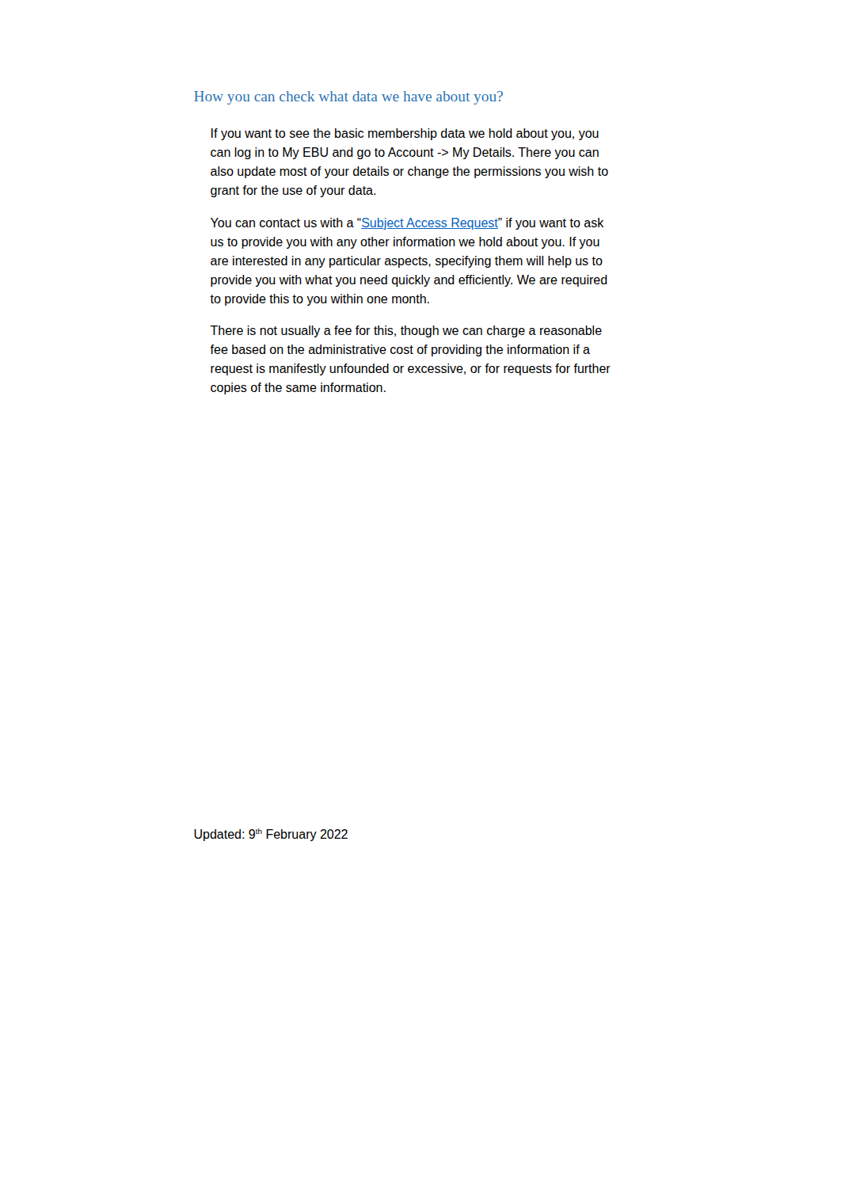How you can check what data we have about you?
If you want to see the basic membership data we hold about you, you can log in to My EBU and go to Account -> My Details. There you can also update most of your details or change the permissions you wish to grant for the use of your data.
You can contact us with a “Subject Access Request” if you want to ask us to provide you with any other information we hold about you. If you are interested in any particular aspects, specifying them will help us to provide you with what you need quickly and efficiently. We are required to provide this to you within one month.
There is not usually a fee for this, though we can charge a reasonable fee based on the administrative cost of providing the information if a request is manifestly unfounded or excessive, or for requests for further copies of the same information.
Updated: 9th February 2022